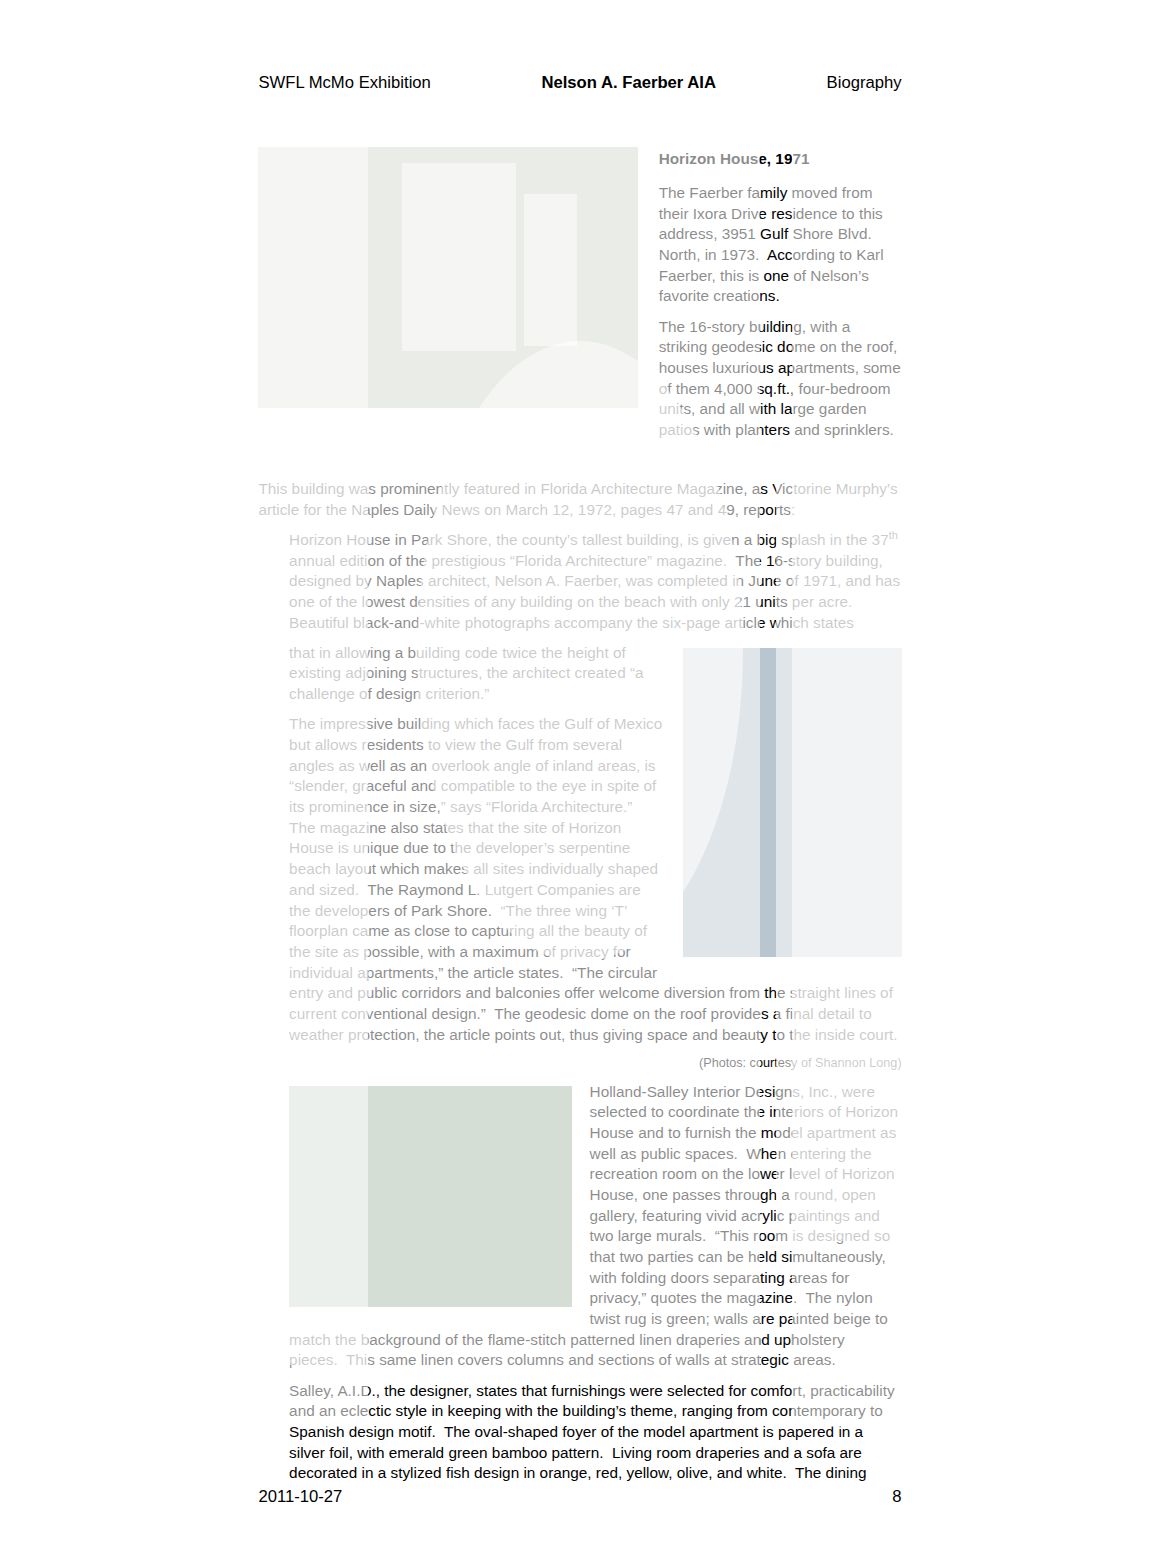SWFL McMo Exhibition
Nelson A. Faerber AIA
Biography
Horizon House, 1971
The Faerber family moved from their Ixora Drive residence to this address, 3951 Gulf Shore Blvd. North, in 1973. According to Karl Faerber, this is one of Nelson’s favorite creations.
The 16-story building, with a striking geodesic dome on the roof, houses luxurious apartments, some of them 4,000 sq.ft., four-bedroom units, and all with large garden patios with planters and sprinklers.
This building was prominently featured in Florida Architecture Magazine, as Victorine Murphy’s article for the Naples Daily News on March 12, 1972, pages 47 and 49, reports:
Horizon House in Park Shore, the county’s tallest building, is given a big splash in the 37th annual edition of the prestigious “Florida Architecture” magazine. The 16-story building, designed by Naples architect, Nelson A. Faerber, was completed in June of 1971, and has one of the lowest densities of any building on the beach with only 21 units per acre. Beautiful black-and-white photographs accompany the six-page article which states
that in allowing a building code twice the height of existing adjoining structures, the architect created “a challenge of design criterion.”
The impressive building which faces the Gulf of Mexico but allows residents to view the Gulf from several angles as well as an overlook angle of inland areas, is “slender, graceful and compatible to the eye in spite of its prominence in size,” says “Florida Architecture.” The magazine also states that the site of Horizon House is unique due to the developer’s serpentine beach layout which makes all sites individually shaped and sized. The Raymond L. Lutgert Companies are the developers of Park Shore. “The three wing ‘T’ floorplan came as close to capturing all the beauty of the site as possible, with a maximum of privacy for individual apartments,” the article states. “The circular entry and public corridors and balconies offer welcome diversion from the straight lines of current conventional design.” The geodesic dome on the roof provides a final detail to weather protection, the article points out, thus giving space and beauty to the inside court.
(Photos: courtesy of Shannon Long)
Holland-Salley Interior Designs, Inc., were selected to coordinate the interiors of Horizon House and to furnish the model apartment as well as public spaces. When entering the recreation room on the lower level of Horizon House, one passes through a round, open gallery, featuring vivid acrylic paintings and two large murals. “This room is designed so that two parties can be held simultaneously, with folding doors separating areas for privacy,” quotes the magazine. The nylon twist rug is green; walls are painted beige to match the background of the flame-stitch patterned linen draperies and upholstery pieces. This same linen covers columns and sections of walls at strategic areas.
Salley, A.I.D., the designer, states that furnishings were selected for comfort, practicability and an eclectic style in keeping with the building’s theme, ranging from contemporary to Spanish design motif. The oval-shaped foyer of the model apartment is papered in a silver foil, with emerald green bamboo pattern. Living room draperies and a sofa are decorated in a stylized fish design in orange, red, yellow, olive, and white. The dining
2011-10-27
8